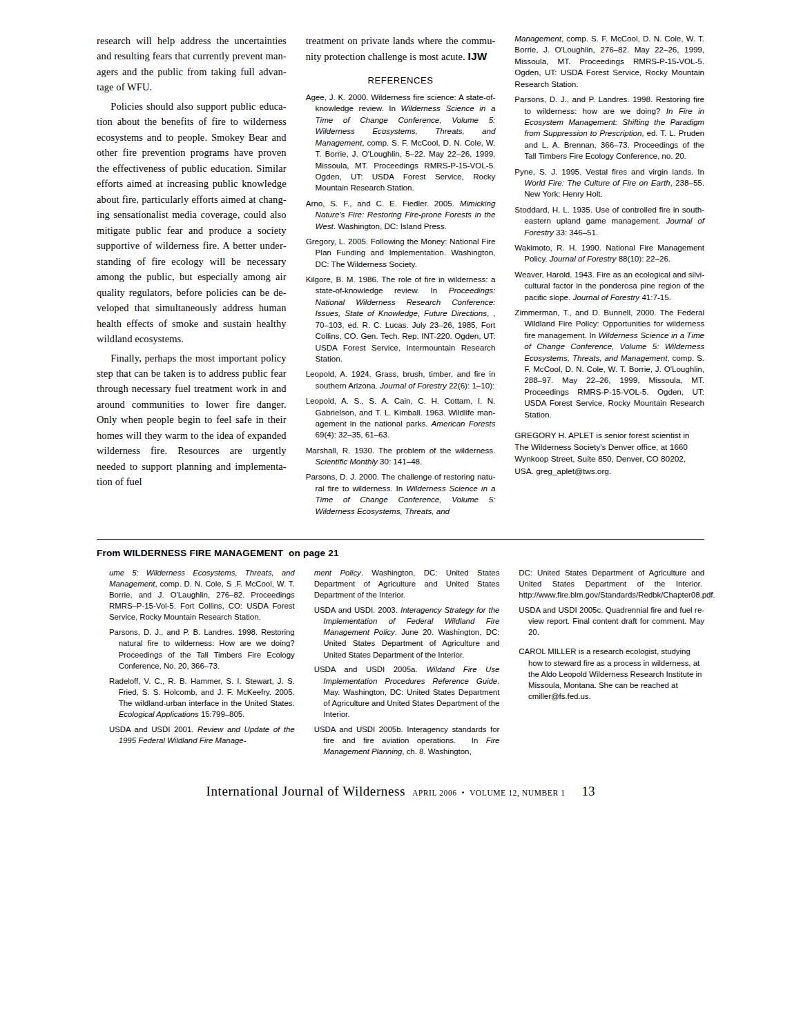research will help address the uncertainties and resulting fears that currently prevent managers and the public from taking full advantage of WFU.
Policies should also support public education about the benefits of fire to wilderness ecosystems and to people. Smokey Bear and other fire prevention programs have proven the effectiveness of public education. Similar efforts aimed at increasing public knowledge about fire, particularly efforts aimed at changing sensationalist media coverage, could also mitigate public fear and produce a society supportive of wilderness fire. A better understanding of fire ecology will be necessary among the public, but especially among air quality regulators, before policies can be developed that simultaneously address human health effects of smoke and sustain healthy wildland ecosystems.
Finally, perhaps the most important policy step that can be taken is to address public fear through necessary fuel treatment work in and around communities to lower fire danger. Only when people begin to feel safe in their homes will they warm to the idea of expanded wilderness fire. Resources are urgently needed to support planning and implementation of fuel
treatment on private lands where the community protection challenge is most acute. IJW
REFERENCES
Agee, J. K. 2000. Wilderness fire science: A state-of-knowledge review. In Wilderness Science in a Time of Change Conference, Volume 5: Wilderness Ecosystems, Threats, and Management, comp. S. F. McCool, D. N. Cole, W. T. Borrie, J. O'Loughlin, 5–22. May 22–26, 1999, Missoula, MT. Proceedings RMRS-P-15-VOL-5. Ogden, UT: USDA Forest Service, Rocky Mountain Research Station.
Arno, S. F., and C. E. Fiedler. 2005. Mimicking Nature's Fire: Restoring Fire-prone Forests in the West. Washington, DC: Island Press.
Gregory, L. 2005. Following the Money: National Fire Plan Funding and Implementation. Washington, DC: The Wilderness Society.
Kilgore, B. M. 1986. The role of fire in wilderness: a state-of-knowledge review. In Proceedings: National Wilderness Research Conference: Issues, State of Knowledge, Future Directions, , 70–103, ed. R. C. Lucas. July 23–26, 1985, Fort Collins, CO. Gen. Tech. Rep. INT-220. Ogden, UT: USDA Forest Service, Intermountain Research Station.
Leopold, A. 1924. Grass, brush, timber, and fire in southern Arizona. Journal of Forestry 22(6): 1–10):
Leopold, A. S., S. A. Cain, C. H. Cottam, I. N. Gabrielson, and T. L. Kimball. 1963. Wildlife management in the national parks. American Forests 69(4): 32–35, 61–63.
Marshall, R. 1930. The problem of the wilderness. Scientific Monthly 30: 141–48.
Parsons, D. J. 2000. The challenge of restoring natural fire to wilderness. In Wilderness Science in a Time of Change Conference, Volume 5: Wilderness Ecosystems, Threats, and
Management, comp. S. F. McCool, D. N. Cole, W. T. Borrie, J. O'Loughlin, 276–82. May 22–26, 1999, Missoula, MT. Proceedings RMRS-P-15-VOL-5. Ogden, UT: USDA Forest Service, Rocky Mountain Research Station.
Parsons, D. J., and P. Landres. 1998. Restoring fire to wilderness: how are we doing? In Fire in Ecosystem Management: Shifting the Paradigm from Suppression to Prescription, ed. T. L. Pruden and L. A. Brennan, 366–73. Proceedings of the Tall Timbers Fire Ecology Conference, no. 20.
Pyne, S. J. 1995. Vestal fires and virgin lands. In World Fire: The Culture of Fire on Earth, 238–55. New York: Henry Holt.
Stoddard, H. L. 1935. Use of controlled fire in southeastern upland game management. Journal of Forestry 33: 346–51.
Wakimoto, R. H. 1990. National Fire Management Policy. Journal of Forestry 88(10): 22–26.
Weaver, Harold. 1943. Fire as an ecological and silvicultural factor in the ponderosa pine region of the pacific slope. Journal of Forestry 41:7-15.
Zimmerman, T., and D. Bunnell, 2000. The Federal Wildland Fire Policy: Opportunities for wilderness fire management. In Wilderness Science in a Time of Change Conference, Volume 5: Wilderness Ecosystems, Threats, and Management, comp. S. F. McCool, D. N. Cole, W. T. Borrie, J. O'Loughlin, 288–97. May 22–26, 1999, Missoula, MT. Proceedings RMRS-P-15-VOL-5. Ogden, UT: USDA Forest Service, Rocky Mountain Research Station.
GREGORY H. APLET is senior forest scientist in The Wilderness Society's Denver office, at 1660 Wynkoop Street, Suite 850, Denver, CO 80202, USA. greg_aplet@tws.org.
From WILDERNESS FIRE MANAGEMENT on page 21
ume 5: Wilderness Ecosystems, Threats, and Management, comp. D. N. Cole, S .F. McCool, W. T. Borrie, and J. O'Laughlin, 276–82. Proceedings RMRS–P-15-Vol-5. Fort Collins, CO: USDA Forest Service, Rocky Mountain Research Station.
Parsons, D. J., and P. B. Landres. 1998. Restoring natural fire to wilderness: How are we doing? Proceedings of the Tall Timbers Fire Ecology Conference, No. 20, 366–73.
Radeloff, V. C., R. B. Hammer, S. I. Stewart, J. S. Fried, S. S. Holcomb, and J. F. McKeefry. 2005. The wildland-urban interface in the United States. Ecological Applications 15:799–805.
USDA and USDI 2001. Review and Update of the 1995 Federal Wildland Fire Manage-
ment Policy. Washington, DC: United States Department of Agriculture and United States Department of the Interior.
USDA and USDI. 2003. Interagency Strategy for the Implementation of Federal Wildland Fire Management Policy. June 20. Washington, DC: United States Department of Agriculture and United States Department of the Interior.
USDA and USDI 2005a. Wildand Fire Use Implementation Procedures Reference Guide. May. Washington, DC: United States Department of Agriculture and United States Department of the Interior.
USDA and USDI 2005b. Interagency standards for fire and fire aviation operations. In Fire Management Planning, ch. 8. Washington,
DC: United States Department of Agriculture and United States Department of the Interior. http://www.fire.blm.gov/Standards/Redbk/Chapter08.pdf.
USDA and USDI 2005c. Quadrennial fire and fuel review report. Final content draft for comment. May 20.
CAROL MILLER is a research ecologist, studying how to steward fire as a process in wilderness, at the Aldo Leopold Wilderness Research Institute in Missoula, Montana. She can be reached at cmiller@fs.fed.us.
International Journal of Wilderness APRIL 2006 • VOLUME 12, NUMBER 1 13